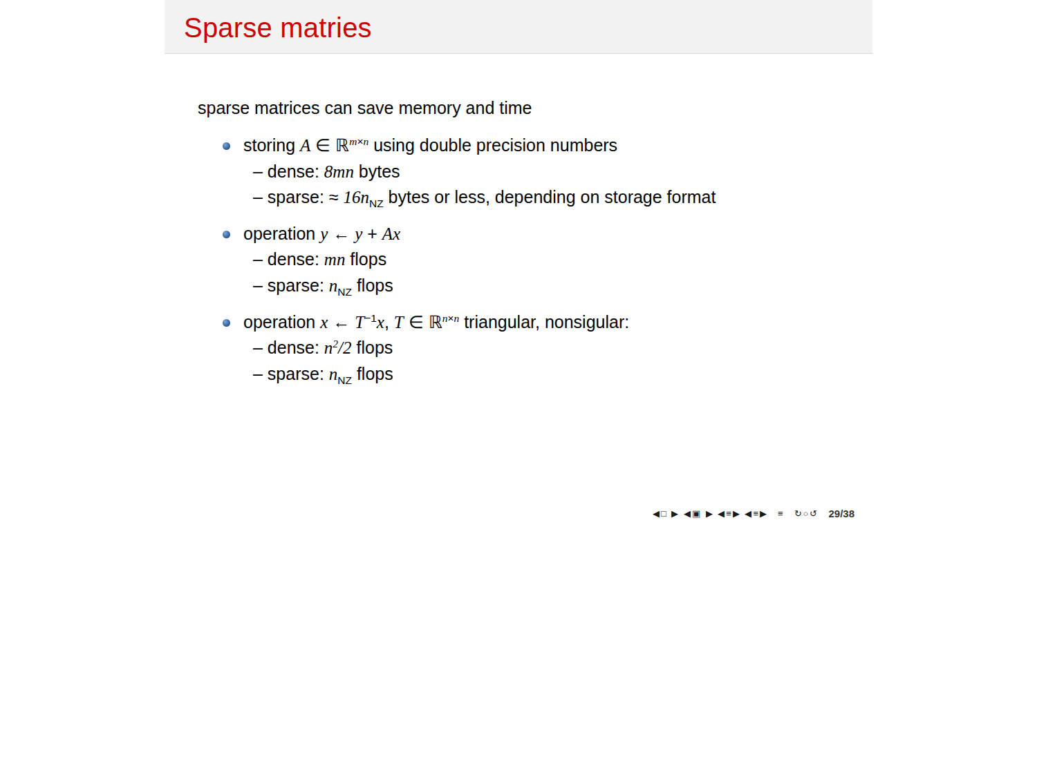Sparse matries
sparse matrices can save memory and time
storing A ∈ ℝm×n using double precision numbers – dense: 8mn bytes – sparse: ≈ 16nNZ bytes or less, depending on storage format
operation y ← y + Ax – dense: mn flops – sparse: nNZ flops
operation x ← T−1x, T ∈ ℝn×n triangular, nonsigular: – dense: n2/2 flops – sparse: nNZ flops
◀□ ▶ ◀▣ ▶ ◀≡▶ ◀≡▶ ≡ ↻○↺ 29/38